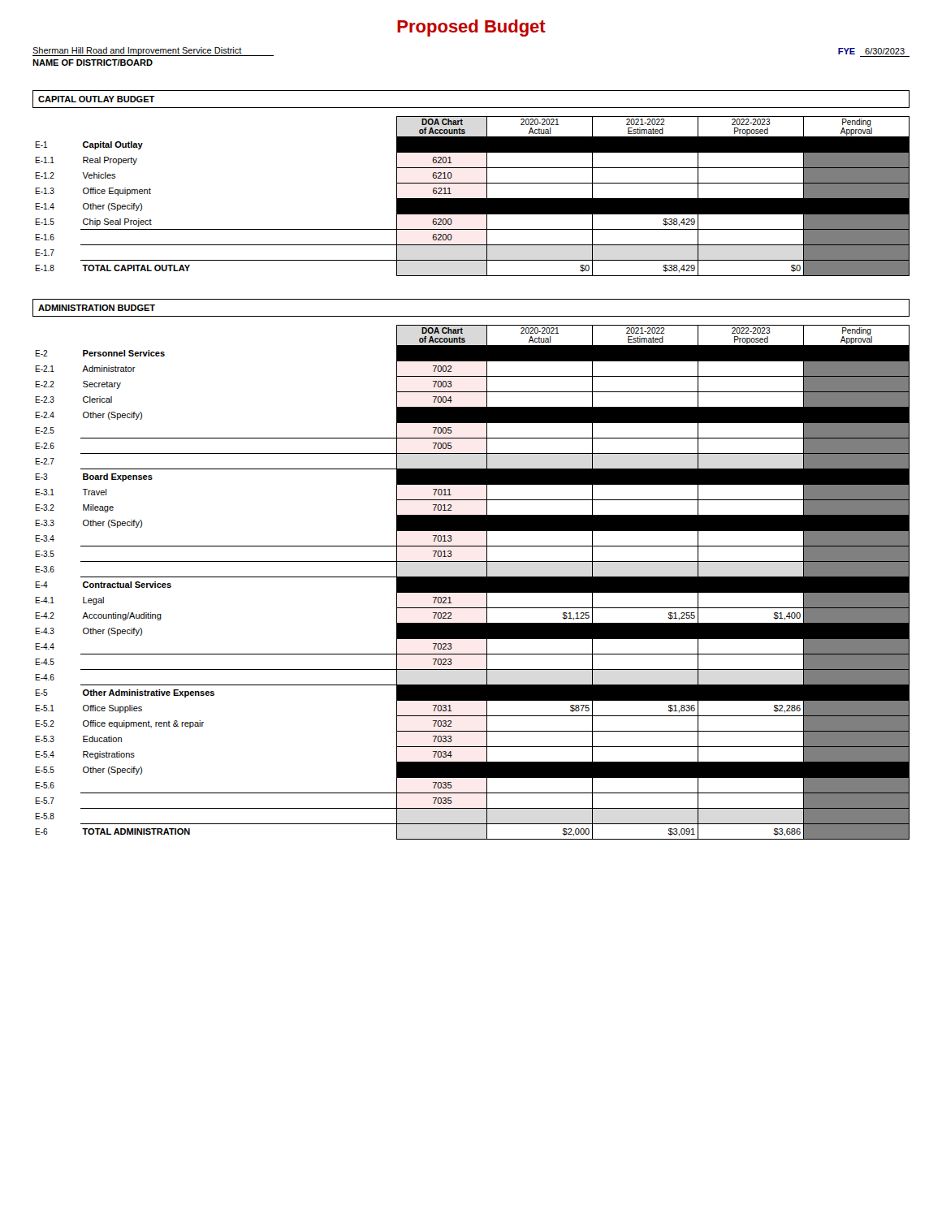Proposed Budget
Sherman Hill Road and Improvement Service District
FYE 6/30/2023
NAME OF DISTRICT/BOARD
CAPITAL OUTLAY BUDGET
| | | DOA Chart of Accounts | 2020-2021 Actual | 2021-2022 Estimated | 2022-2023 Proposed | Pending Approval |
| E-1 | Capital Outlay | | | | | |
| E-1.1 | Real Property | 6201 | | | | |
| E-1.2 | Vehicles | 6210 | | | | |
| E-1.3 | Office Equipment | 6211 | | | | |
| E-1.4 | Other (Specify) | | | | | |
| E-1.5 | Chip Seal Project | 6200 | | $38,429 | | |
| E-1.6 | | 6200 | | | | |
| E-1.7 | | | | | | |
| E-1.8 | TOTAL CAPITAL OUTLAY | | $0 | $38,429 | $0 | $0 |
ADMINISTRATION BUDGET
| | | DOA Chart of Accounts | 2020-2021 Actual | 2021-2022 Estimated | 2022-2023 Proposed | Pending Approval |
| E-2 | Personnel Services | | | | | |
| E-2.1 | Administrator | 7002 | | | | |
| E-2.2 | Secretary | 7003 | | | | |
| E-2.3 | Clerical | 7004 | | | | |
| E-2.4 | Other (Specify) | | | | | |
| E-2.5 | | 7005 | | | | |
| E-2.6 | | 7005 | | | | |
| E-2.7 | | | | | | |
| E-3 | Board Expenses | | | | | |
| E-3.1 | Travel | 7011 | | | | |
| E-3.2 | Mileage | 7012 | | | | |
| E-3.3 | Other (Specify) | | | | | |
| E-3.4 | | 7013 | | | | |
| E-3.5 | | 7013 | | | | |
| E-3.6 | | | | | | |
| E-4 | Contractual Services | | | | | |
| E-4.1 | Legal | 7021 | | | | |
| E-4.2 | Accounting/Auditing | 7022 | $1,125 | $1,255 | $1,400 | $1,400 |
| E-4.3 | Other (Specify) | | | | | |
| E-4.4 | | 7023 | | | | |
| E-4.5 | | 7023 | | | | |
| E-4.6 | | | | | | |
| E-5 | Other Administrative Expenses | | | | | |
| E-5.1 | Office Supplies | 7031 | $875 | $1,836 | $2,286 | $2,286 |
| E-5.2 | Office equipment, rent & repair | 7032 | | | | |
| E-5.3 | Education | 7033 | | | | |
| E-5.4 | Registrations | 7034 | | | | |
| E-5.5 | Other (Specify) | | | | | |
| E-5.6 | | 7035 | | | | |
| E-5.7 | | 7035 | | | | |
| E-5.8 | | | | | | |
| E-6 | TOTAL ADMINISTRATION | | $2,000 | $3,091 | $3,686 | $3,686 |